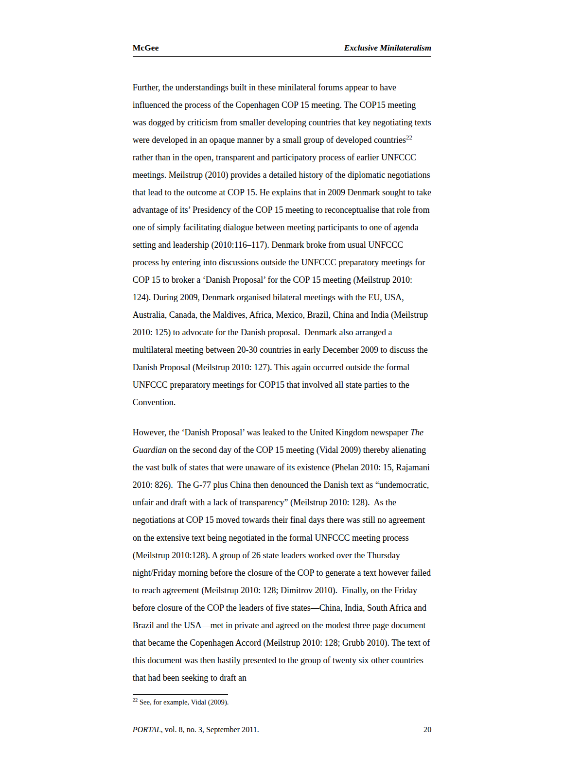McGee Exclusive Minilateralism
Further, the understandings built in these minilateral forums appear to have influenced the process of the Copenhagen COP 15 meeting. The COP15 meeting was dogged by criticism from smaller developing countries that key negotiating texts were developed in an opaque manner by a small group of developed countries22 rather than in the open, transparent and participatory process of earlier UNFCCC meetings. Meilstrup (2010) provides a detailed history of the diplomatic negotiations that lead to the outcome at COP 15. He explains that in 2009 Denmark sought to take advantage of its’ Presidency of the COP 15 meeting to reconceptualise that role from one of simply facilitating dialogue between meeting participants to one of agenda setting and leadership (2010:116–117). Denmark broke from usual UNFCCC process by entering into discussions outside the UNFCCC preparatory meetings for COP 15 to broker a ‘Danish Proposal’ for the COP 15 meeting (Meilstrup 2010: 124). During 2009, Denmark organised bilateral meetings with the EU, USA, Australia, Canada, the Maldives, Africa, Mexico, Brazil, China and India (Meilstrup 2010: 125) to advocate for the Danish proposal. Denmark also arranged a multilateral meeting between 20-30 countries in early December 2009 to discuss the Danish Proposal (Meilstrup 2010: 127). This again occurred outside the formal UNFCCC preparatory meetings for COP15 that involved all state parties to the Convention.
However, the ‘Danish Proposal’ was leaked to the United Kingdom newspaper The Guardian on the second day of the COP 15 meeting (Vidal 2009) thereby alienating the vast bulk of states that were unaware of its existence (Phelan 2010: 15, Rajamani 2010: 826). The G-77 plus China then denounced the Danish text as “undemocratic, unfair and draft with a lack of transparency” (Meilstrup 2010: 128). As the negotiations at COP 15 moved towards their final days there was still no agreement on the extensive text being negotiated in the formal UNFCCC meeting process (Meilstrup 2010:128). A group of 26 state leaders worked over the Thursday night/Friday morning before the closure of the COP to generate a text however failed to reach agreement (Meilstrup 2010: 128; Dimitrov 2010). Finally, on the Friday before closure of the COP the leaders of five states—China, India, South Africa and Brazil and the USA—met in private and agreed on the modest three page document that became the Copenhagen Accord (Meilstrup 2010: 128; Grubb 2010). The text of this document was then hastily presented to the group of twenty six other countries that had been seeking to draft an
22 See, for example, Vidal (2009).
PORTAL, vol. 8, no. 3, September 2011. 20